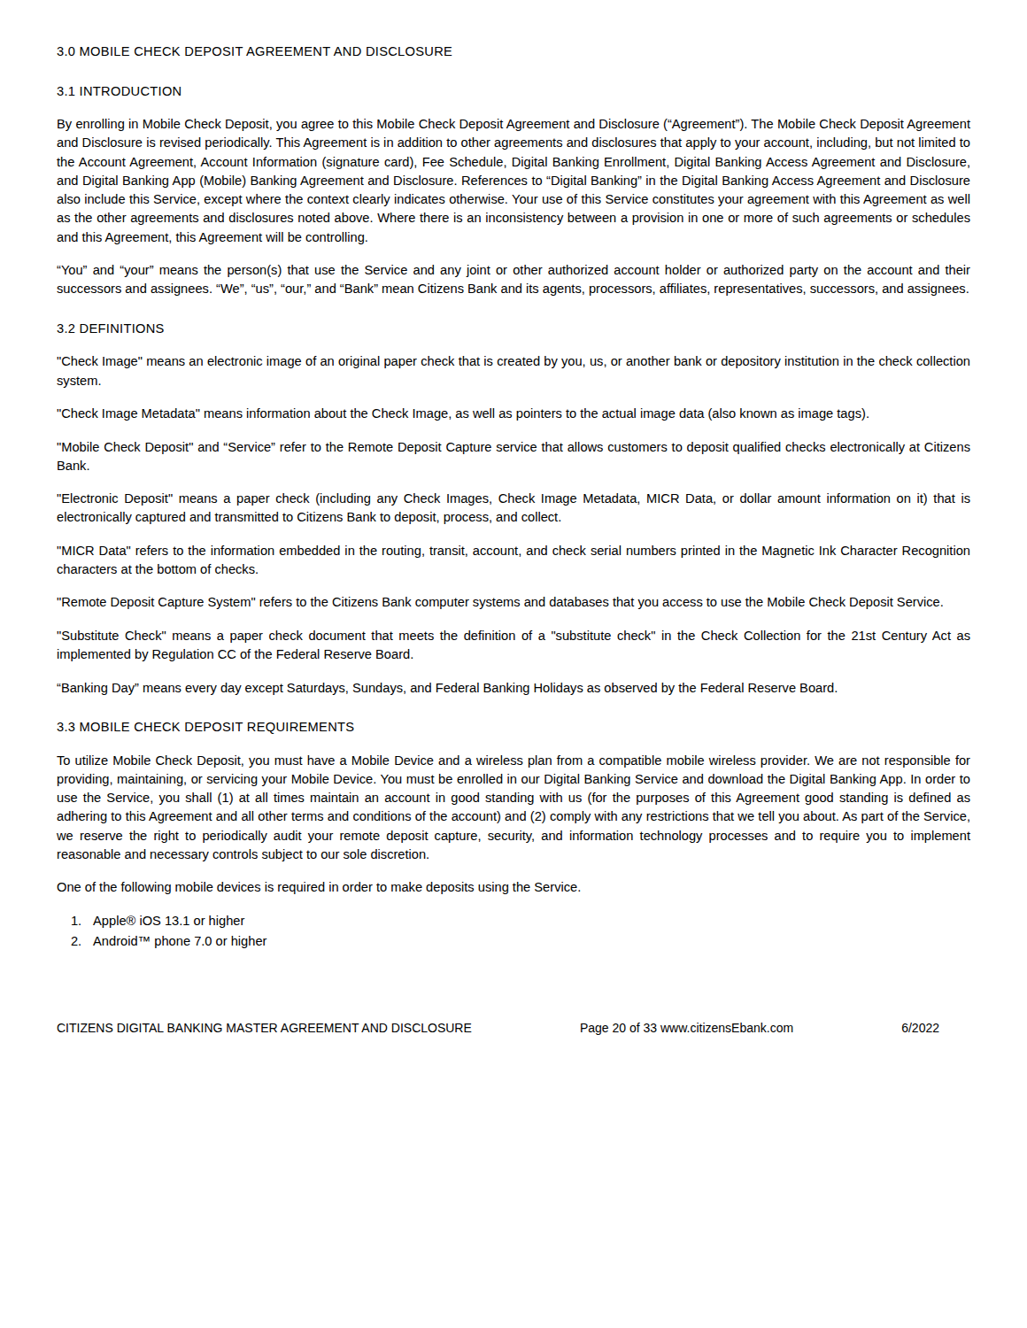3.0 MOBILE CHECK DEPOSIT AGREEMENT AND DISCLOSURE
3.1 INTRODUCTION
By enrolling in Mobile Check Deposit, you agree to this Mobile Check Deposit Agreement and Disclosure (“Agreement”). The Mobile Check Deposit Agreement and Disclosure is revised periodically. This Agreement is in addition to other agreements and disclosures that apply to your account, including, but not limited to the Account Agreement, Account Information (signature card), Fee Schedule, Digital Banking Enrollment, Digital Banking Access Agreement and Disclosure, and Digital Banking App (Mobile) Banking Agreement and Disclosure. References to “Digital Banking” in the Digital Banking Access Agreement and Disclosure also include this Service, except where the context clearly indicates otherwise. Your use of this Service constitutes your agreement with this Agreement as well as the other agreements and disclosures noted above. Where there is an inconsistency between a provision in one or more of such agreements or schedules and this Agreement, this Agreement will be controlling.
“You” and “your” means the person(s) that use the Service and any joint or other authorized account holder or authorized party on the account and their successors and assignees. “We”, “us”, “our,” and “Bank” mean Citizens Bank and its agents, processors, affiliates, representatives, successors, and assignees.
3.2 DEFINITIONS
"Check Image" means an electronic image of an original paper check that is created by you, us, or another bank or depository institution in the check collection system.
"Check Image Metadata" means information about the Check Image, as well as pointers to the actual image data (also known as image tags).
"Mobile Check Deposit" and “Service” refer to the Remote Deposit Capture service that allows customers to deposit qualified checks electronically at Citizens Bank.
"Electronic Deposit" means a paper check (including any Check Images, Check Image Metadata, MICR Data, or dollar amount information on it) that is electronically captured and transmitted to Citizens Bank to deposit, process, and collect.
"MICR Data" refers to the information embedded in the routing, transit, account, and check serial numbers printed in the Magnetic Ink Character Recognition characters at the bottom of checks.
"Remote Deposit Capture System" refers to the Citizens Bank computer systems and databases that you access to use the Mobile Check Deposit Service.
"Substitute Check" means a paper check document that meets the definition of a "substitute check" in the Check Collection for the 21st Century Act as implemented by Regulation CC of the Federal Reserve Board.
“Banking Day” means every day except Saturdays, Sundays, and Federal Banking Holidays as observed by the Federal Reserve Board.
3.3 MOBILE CHECK DEPOSIT REQUIREMENTS
To utilize Mobile Check Deposit, you must have a Mobile Device and a wireless plan from a compatible mobile wireless provider. We are not responsible for providing, maintaining, or servicing your Mobile Device. You must be enrolled in our Digital Banking Service and download the Digital Banking App. In order to use the Service, you shall (1) at all times maintain an account in good standing with us (for the purposes of this Agreement good standing is defined as adhering to this Agreement and all other terms and conditions of the account) and (2) comply with any restrictions that we tell you about. As part of the Service, we reserve the right to periodically audit your remote deposit capture, security, and information technology processes and to require you to implement reasonable and necessary controls subject to our sole discretion.
One of the following mobile devices is required in order to make deposits using the Service.
Apple® iOS 13.1 or higher
Android™ phone 7.0 or higher
CITIZENS DIGITAL BANKING MASTER AGREEMENT AND DISCLOSURE Page 20 of 33 www.citizensEbank.com 6/2022